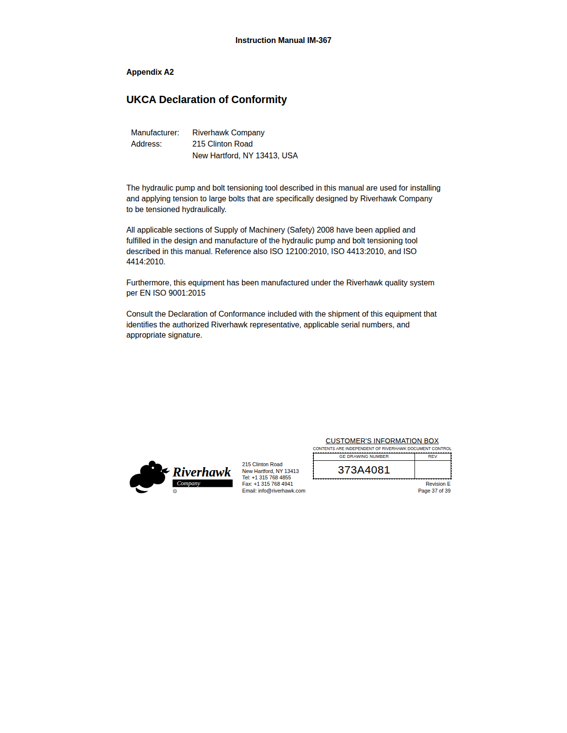Instruction Manual IM-367
Appendix A2
UKCA Declaration of Conformity
| Manufacturer: | Riverhawk Company |
| Address: | 215 Clinton Road |
| | New Hartford, NY 13413, USA |
The hydraulic pump and bolt tensioning tool described in this manual are used for installing and applying tension to large bolts that are specifically designed by Riverhawk Company to be tensioned hydraulically.
All applicable sections of Supply of Machinery (Safety) 2008 have been applied and fulfilled in the design and manufacture of the hydraulic pump and bolt tensioning tool described in this manual. Reference also ISO 12100:2010, ISO 4413:2010, and ISO 4414:2010.
Furthermore, this equipment has been manufactured under the Riverhawk quality system per EN ISO 9001:2015
Consult the Declaration of Conformance included with the shipment of this equipment that identifies the authorized Riverhawk representative, applicable serial numbers, and appropriate signature.
| Riverhawk Company R | 215 Clinton Road New Hartford, NY 13413 Tel: +1 315 768 4855 Fax: +1 315 768 4941 Email: info@riverhawk.com | CUSTOMER'S INFORMATION BOX CONTENTS ARE INDEPENDENT OF RIVERHAWK DOCUMENT CONTROL / GE DRAWING NUMBER / REV / / 373A4081 / / Revision E Page 37 of 39 |